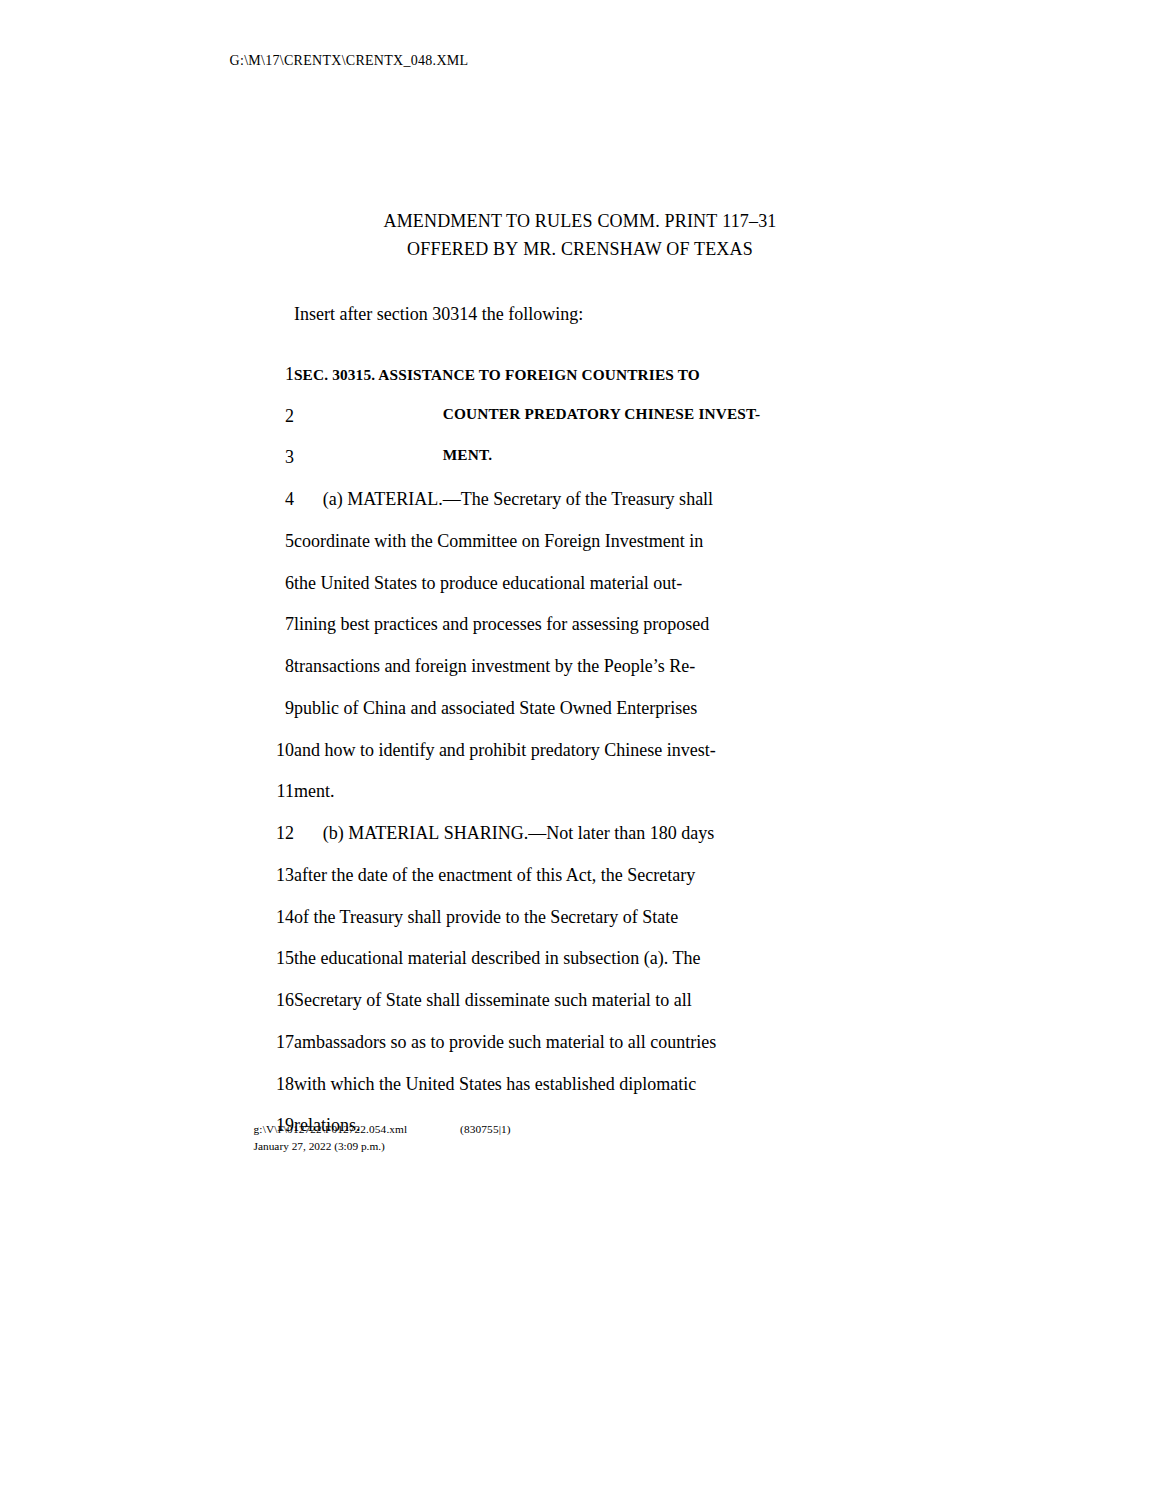G:\M\17\CRENTX\CRENTX_048.XML
AMENDMENT TO RULES COMM. PRINT 117–31
OFFERED BY MR. CRENSHAW OF TEXAS
Insert after section 30314 the following:
| 1 | SEC. 30315. ASSISTANCE TO FOREIGN COUNTRIES TO |
| 2 | COUNTER PREDATORY CHINESE INVEST- |
| 3 | MENT. |
| 4 | (a) M ATERIAL .—The Secretary of the Treasury shall |
| 5 | coordinate with the Committee on Foreign Investment in |
| 6 | the United States to produce educational material out- |
| 7 | lining best practices and processes for assessing proposed |
| 8 | transactions and foreign investment by the People’s Re- |
| 9 | public of China and associated State Owned Enterprises |
| 10 | and how to identify and prohibit predatory Chinese invest- |
| 11 | ment. |
| 12 | (b) M ATERIAL S HARING .—Not later than 180 days |
| 13 | after the date of the enactment of this Act, the Secretary |
| 14 | of the Treasury shall provide to the Secretary of State |
| 15 | the educational material described in subsection (a). The |
| 16 | Secretary of State shall disseminate such material to all |
| 17 | ambassadors so as to provide such material to all countries |
| 18 | with which the United States has established diplomatic |
| 19 | relations. |
g:\V\F\012722\F012722.054.xml(830755|1)
January 27, 2022 (3:09 p.m.)